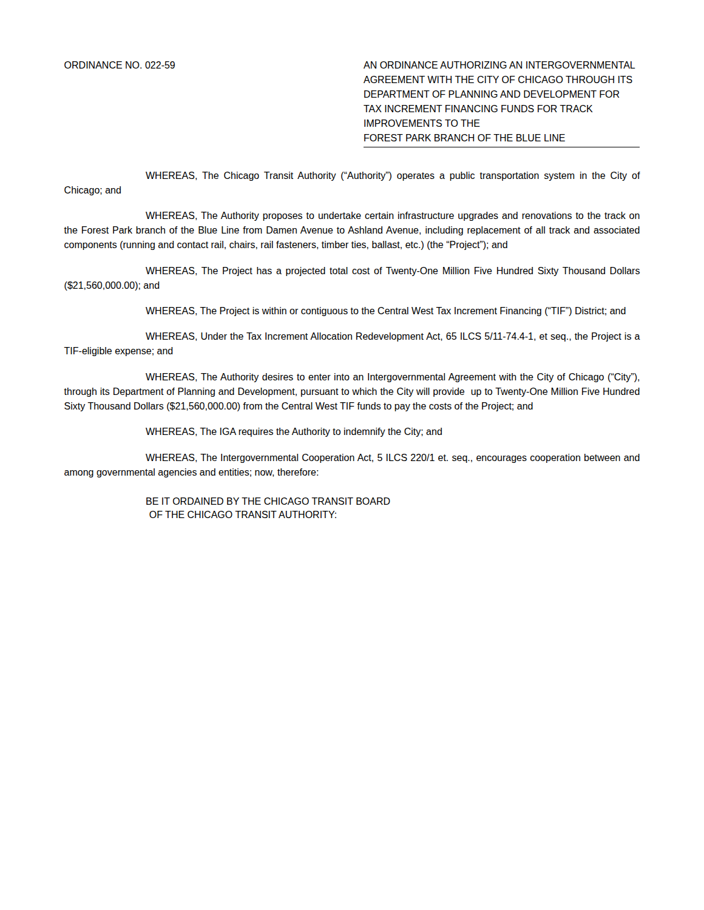ORDINANCE NO. 022-59
AN ORDINANCE AUTHORIZING AN INTERGOVERNMENTAL AGREEMENT WITH THE CITY OF CHICAGO THROUGH ITS DEPARTMENT OF PLANNING AND DEVELOPMENT FOR TAX INCREMENT FINANCING FUNDS FOR TRACK IMPROVEMENTS TO THE FOREST PARK BRANCH OF THE BLUE LINE
WHEREAS, The Chicago Transit Authority (“Authority”) operates a public transportation system in the City of Chicago; and
WHEREAS, The Authority proposes to undertake certain infrastructure upgrades and renovations to the track on the Forest Park branch of the Blue Line from Damen Avenue to Ashland Avenue, including replacement of all track and associated components (running and contact rail, chairs, rail fasteners, timber ties, ballast, etc.) (the “Project”); and
WHEREAS, The Project has a projected total cost of Twenty-One Million Five Hundred Sixty Thousand Dollars ($21,560,000.00); and
WHEREAS, The Project is within or contiguous to the Central West Tax Increment Financing (“TIF”) District; and
WHEREAS, Under the Tax Increment Allocation Redevelopment Act, 65 ILCS 5/11-74.4-1, et seq., the Project is a TIF-eligible expense; and
WHEREAS, The Authority desires to enter into an Intergovernmental Agreement with the City of Chicago (“City”), through its Department of Planning and Development, pursuant to which the City will provide up to Twenty-One Million Five Hundred Sixty Thousand Dollars ($21,560,000.00) from the Central West TIF funds to pay the costs of the Project; and
WHEREAS, The IGA requires the Authority to indemnify the City; and
WHEREAS, The Intergovernmental Cooperation Act, 5 ILCS 220/1 et. seq., encourages cooperation between and among governmental agencies and entities; now, therefore:
BE IT ORDAINED BY THE CHICAGO TRANSIT BOARD
OF THE CHICAGO TRANSIT AUTHORITY: